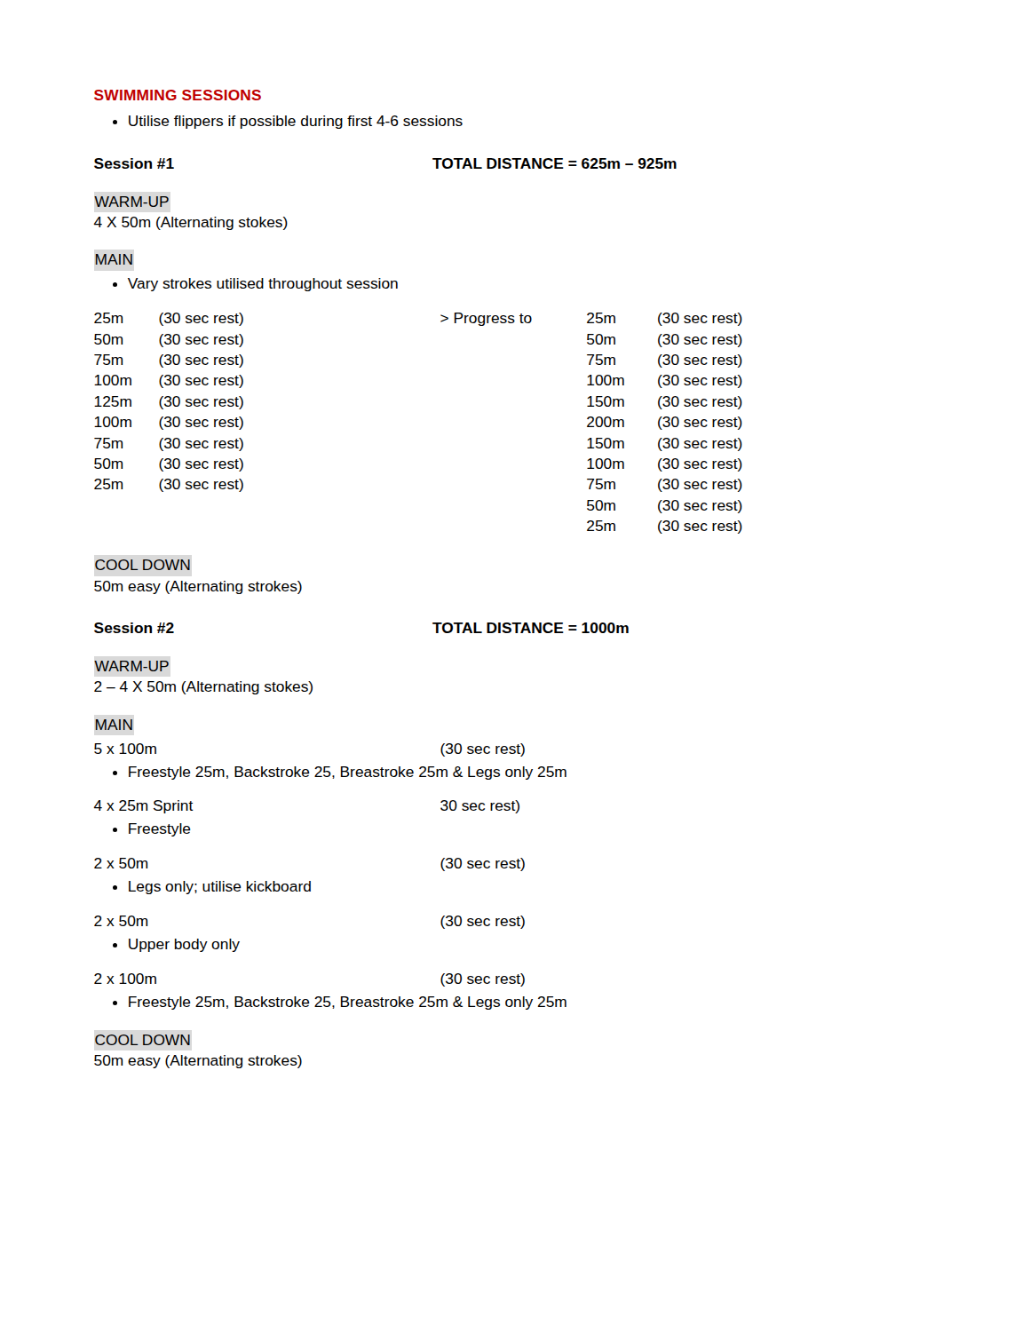SWIMMING SESSIONS
Utilise flippers if possible during first 4-6 sessions
Session #1 TOTAL DISTANCE = 625m – 925m
WARM-UP
4 X 50m (Alternating stokes)
MAIN
Vary strokes utilised throughout session
25m(30 sec rest) 50m(30 sec rest) 75m(30 sec rest) 100m(30 sec rest) 125m(30 sec rest) 100m(30 sec rest) 75m(30 sec rest) 50m(30 sec rest) 25m(30 sec rest)
> Progress to
25m(30 sec rest) 50m(30 sec rest) 75m(30 sec rest) 100m(30 sec rest) 150m(30 sec rest) 200m(30 sec rest) 150m(30 sec rest) 100m(30 sec rest) 75m(30 sec rest) 50m(30 sec rest) 25m(30 sec rest)
COOL DOWN
50m easy (Alternating strokes)
Session #2 TOTAL DISTANCE = 1000m
WARM-UP
2 – 4 X 50m (Alternating stokes)
MAIN
5 x 100m (30 sec rest)
Freestyle 25m, Backstroke 25, Breastroke 25m & Legs only 25m
4 x 25m Sprint 30 sec rest)
Freestyle
2 x 50m (30 sec rest)
Legs only; utilise kickboard
2 x 50m (30 sec rest)
Upper body only
2 x 100m (30 sec rest)
Freestyle 25m, Backstroke 25, Breastroke 25m & Legs only 25m
COOL DOWN
50m easy (Alternating strokes)